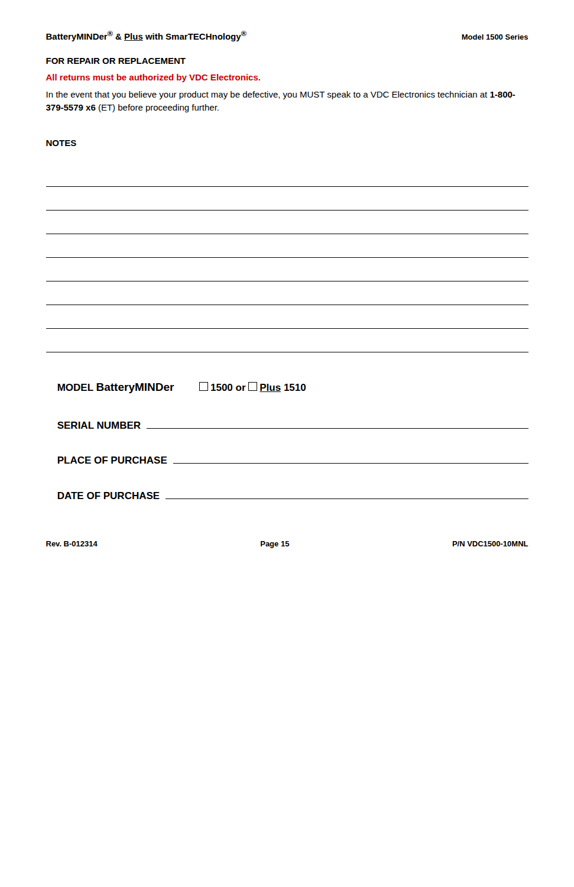BatteryMINDer® & Plus with SmarTECHnology® Model 1500 Series
FOR REPAIR OR REPLACEMENT
All returns must be authorized by VDC Electronics.
In the event that you believe your product may be defective, you MUST speak to a VDC Electronics technician at 1-800-379-5579 x6 (ET) before proceeding further.
NOTES
MODEL BatteryMINDer 1500 or Plus 1510
SERIAL NUMBER
PLACE OF PURCHASE
DATE OF PURCHASE
Rev. B-012314 Page 15 P/N VDC1500-10MNL